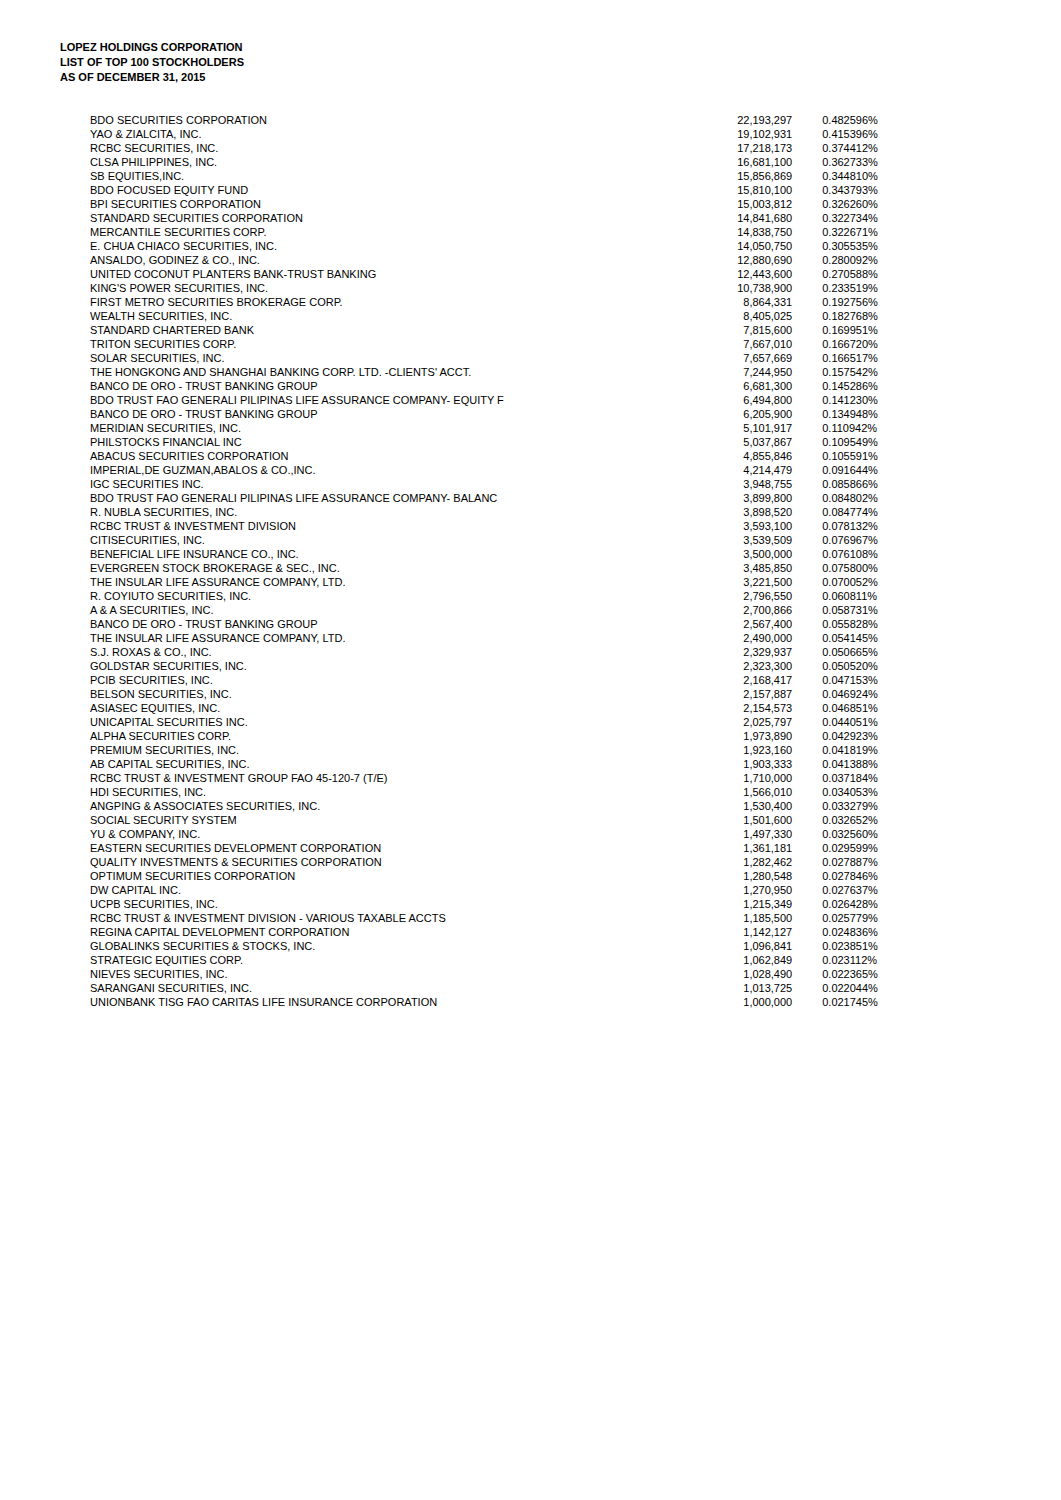LOPEZ HOLDINGS CORPORATION
LIST OF TOP 100 STOCKHOLDERS
AS OF DECEMBER 31, 2015
| BDO SECURITIES CORPORATION | 22,193,297 | 0.482596% |
| YAO & ZIALCITA, INC. | 19,102,931 | 0.415396% |
| RCBC SECURITIES, INC. | 17,218,173 | 0.374412% |
| CLSA PHILIPPINES, INC. | 16,681,100 | 0.362733% |
| SB EQUITIES,INC. | 15,856,869 | 0.344810% |
| BDO FOCUSED EQUITY FUND | 15,810,100 | 0.343793% |
| BPI SECURITIES CORPORATION | 15,003,812 | 0.326260% |
| STANDARD SECURITIES CORPORATION | 14,841,680 | 0.322734% |
| MERCANTILE SECURITIES CORP. | 14,838,750 | 0.322671% |
| E. CHUA CHIACO SECURITIES, INC. | 14,050,750 | 0.305535% |
| ANSALDO, GODINEZ & CO., INC. | 12,880,690 | 0.280092% |
| UNITED COCONUT PLANTERS BANK-TRUST BANKING | 12,443,600 | 0.270588% |
| KING'S POWER SECURITIES, INC. | 10,738,900 | 0.233519% |
| FIRST METRO SECURITIES BROKERAGE CORP. | 8,864,331 | 0.192756% |
| WEALTH SECURITIES, INC. | 8,405,025 | 0.182768% |
| STANDARD CHARTERED BANK | 7,815,600 | 0.169951% |
| TRITON SECURITIES CORP. | 7,667,010 | 0.166720% |
| SOLAR SECURITIES, INC. | 7,657,669 | 0.166517% |
| THE HONGKONG AND SHANGHAI BANKING CORP. LTD. -CLIENTS' ACCT. | 7,244,950 | 0.157542% |
| BANCO DE ORO - TRUST BANKING GROUP | 6,681,300 | 0.145286% |
| BDO TRUST FAO GENERALI PILIPINAS LIFE ASSURANCE COMPANY- EQUITY F | 6,494,800 | 0.141230% |
| BANCO DE ORO - TRUST BANKING GROUP | 6,205,900 | 0.134948% |
| MERIDIAN SECURITIES, INC. | 5,101,917 | 0.110942% |
| PHILSTOCKS FINANCIAL INC | 5,037,867 | 0.109549% |
| ABACUS SECURITIES CORPORATION | 4,855,846 | 0.105591% |
| IMPERIAL,DE GUZMAN,ABALOS & CO.,INC. | 4,214,479 | 0.091644% |
| IGC SECURITIES INC. | 3,948,755 | 0.085866% |
| BDO TRUST FAO GENERALI PILIPINAS LIFE ASSURANCE COMPANY- BALANC | 3,899,800 | 0.084802% |
| R. NUBLA SECURITIES, INC. | 3,898,520 | 0.084774% |
| RCBC TRUST & INVESTMENT DIVISION | 3,593,100 | 0.078132% |
| CITISECURITIES, INC. | 3,539,509 | 0.076967% |
| BENEFICIAL LIFE INSURANCE CO., INC. | 3,500,000 | 0.076108% |
| EVERGREEN STOCK BROKERAGE & SEC., INC. | 3,485,850 | 0.075800% |
| THE INSULAR LIFE ASSURANCE COMPANY, LTD. | 3,221,500 | 0.070052% |
| R. COYIUTO SECURITIES, INC. | 2,796,550 | 0.060811% |
| A & A SECURITIES, INC. | 2,700,866 | 0.058731% |
| BANCO DE ORO - TRUST BANKING GROUP | 2,567,400 | 0.055828% |
| THE INSULAR LIFE ASSURANCE COMPANY, LTD. | 2,490,000 | 0.054145% |
| S.J. ROXAS & CO., INC. | 2,329,937 | 0.050665% |
| GOLDSTAR SECURITIES, INC. | 2,323,300 | 0.050520% |
| PCIB SECURITIES, INC. | 2,168,417 | 0.047153% |
| BELSON SECURITIES, INC. | 2,157,887 | 0.046924% |
| ASIASEC EQUITIES, INC. | 2,154,573 | 0.046851% |
| UNICAPITAL SECURITIES INC. | 2,025,797 | 0.044051% |
| ALPHA SECURITIES CORP. | 1,973,890 | 0.042923% |
| PREMIUM SECURITIES, INC. | 1,923,160 | 0.041819% |
| AB CAPITAL SECURITIES, INC. | 1,903,333 | 0.041388% |
| RCBC TRUST & INVESTMENT GROUP FAO 45-120-7 (T/E) | 1,710,000 | 0.037184% |
| HDI SECURITIES, INC. | 1,566,010 | 0.034053% |
| ANGPING & ASSOCIATES SECURITIES, INC. | 1,530,400 | 0.033279% |
| SOCIAL SECURITY SYSTEM | 1,501,600 | 0.032652% |
| YU & COMPANY, INC. | 1,497,330 | 0.032560% |
| EASTERN SECURITIES DEVELOPMENT CORPORATION | 1,361,181 | 0.029599% |
| QUALITY INVESTMENTS & SECURITIES CORPORATION | 1,282,462 | 0.027887% |
| OPTIMUM SECURITIES CORPORATION | 1,280,548 | 0.027846% |
| DW CAPITAL INC. | 1,270,950 | 0.027637% |
| UCPB SECURITIES, INC. | 1,215,349 | 0.026428% |
| RCBC TRUST & INVESTMENT DIVISION - VARIOUS TAXABLE ACCTS | 1,185,500 | 0.025779% |
| REGINA CAPITAL DEVELOPMENT CORPORATION | 1,142,127 | 0.024836% |
| GLOBALINKS SECURITIES & STOCKS, INC. | 1,096,841 | 0.023851% |
| STRATEGIC EQUITIES CORP. | 1,062,849 | 0.023112% |
| NIEVES SECURITIES, INC. | 1,028,490 | 0.022365% |
| SARANGANI SECURITIES, INC. | 1,013,725 | 0.022044% |
| UNIONBANK TISG FAO CARITAS LIFE INSURANCE CORPORATION | 1,000,000 | 0.021745% |